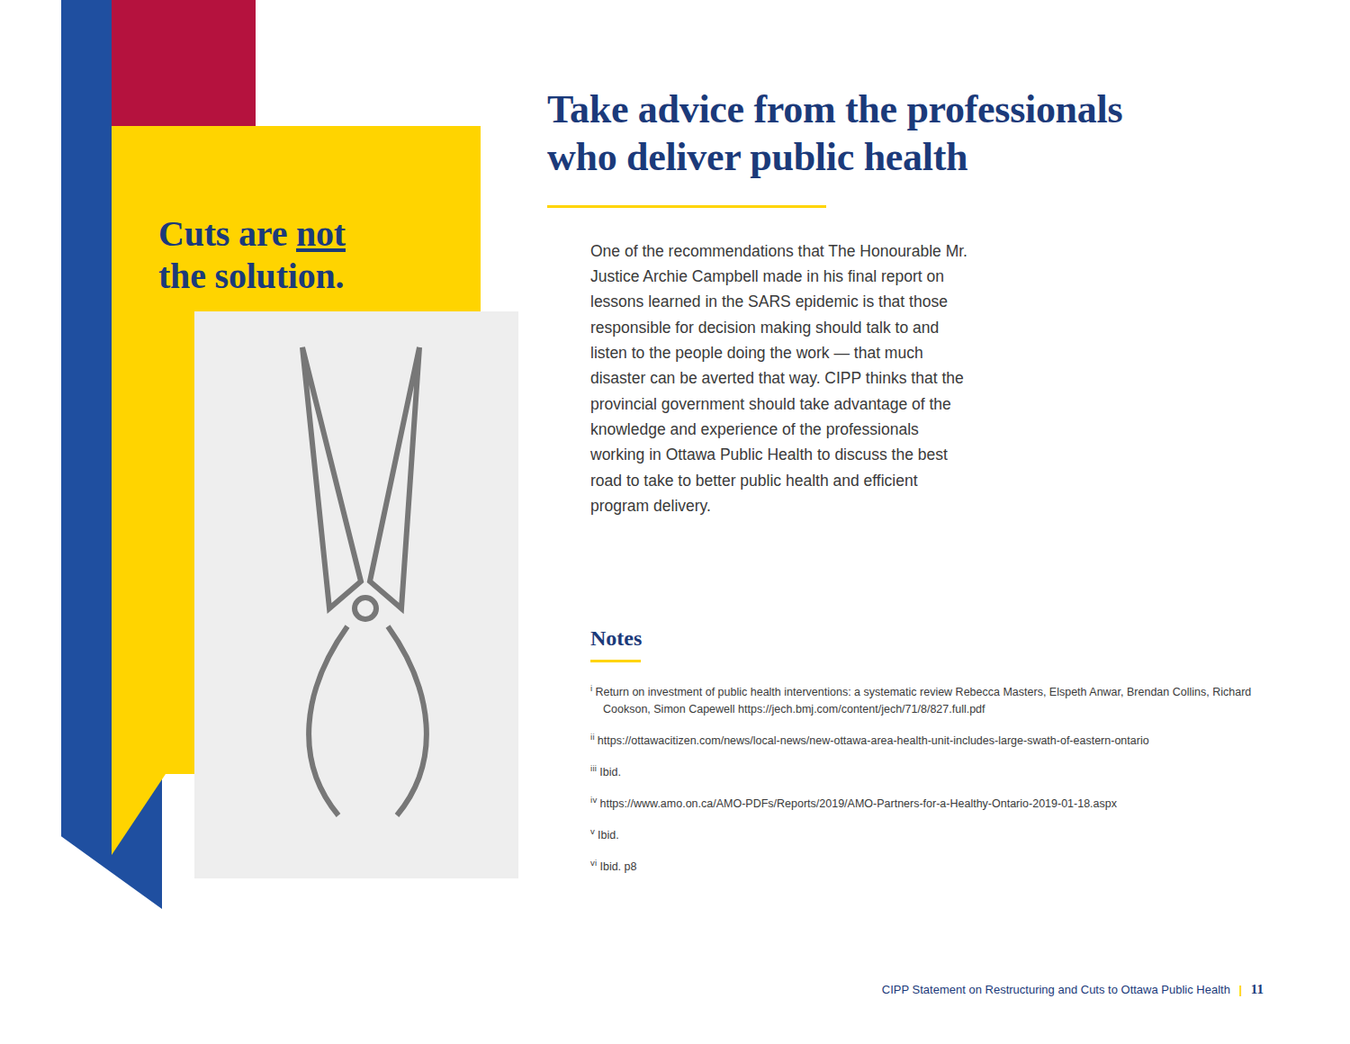Cuts are not
the solution.
Take advice from the professionals who deliver public health
One of the recommendations that The Honourable Mr. Justice Archie Campbell made in his final report on lessons learned in the SARS epidemic is that those responsible for decision making should talk to and listen to the people doing the work — that much disaster can be averted that way. CIPP thinks that the provincial government should take advantage of the knowledge and experience of the professionals working in Ottawa Public Health to discuss the best road to take to better public health and efficient program delivery.
Notes
i Return on investment of public health interventions: a systematic review Rebecca Masters, Elspeth Anwar, Brendan Collins, Richard Cookson, Simon Capewell https://jech.bmj.com/content/jech/71/8/827.full.pdf
ii https://ottawacitizen.com/news/local-news/new-ottawa-area-health-unit-includes-large-swath-of-eastern-ontario
iii Ibid.
iv https://www.amo.on.ca/AMO-PDFs/Reports/2019/AMO-Partners-for-a-Healthy-Ontario-2019-01-18.aspx
v Ibid.
vi Ibid. p8
CIPP Statement on Restructuring and Cuts to Ottawa Public Health | 11